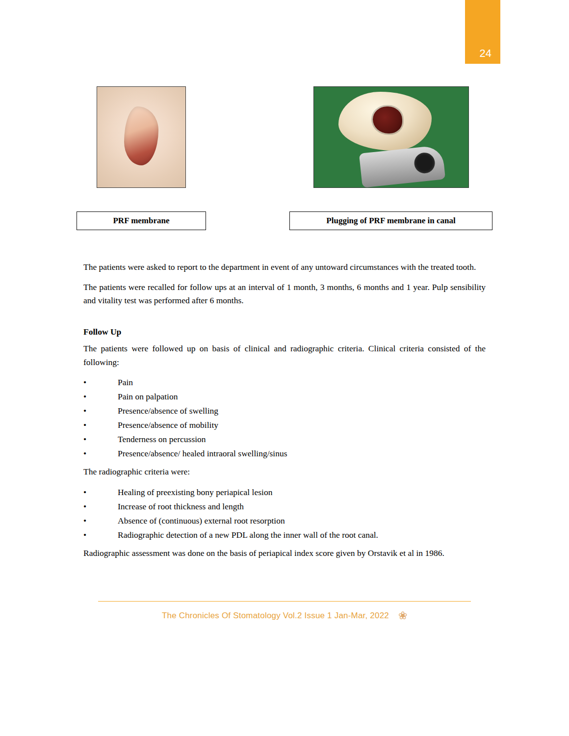24
PRF membrane
Plugging of PRF membrane in canal
The patients were asked to report to the department in event of any untoward circumstances with the treated tooth.
The patients were recalled for follow ups at an interval of 1 month, 3 months, 6 months and 1 year. Pulp sensibility and vitality test was performed after 6 months.
Follow Up
The patients were followed up on basis of clinical and radiographic criteria. Clinical criteria consisted of the following:
•Pain
•Pain on palpation
•Presence/absence of swelling
•Presence/absence of mobility
•Tenderness on percussion
•Presence/absence/ healed intraoral swelling/sinus
The radiographic criteria were:
•Healing of preexisting bony periapical lesion
•Increase of root thickness and length
•Absence of (continuous) external root resorption
•Radiographic detection of a new PDL along the inner wall of the root canal.
Radiographic assessment was done on the basis of periapical index score given by Orstavik et al in 1986.
The Chronicles Of Stomatology Vol.2 Issue 1 Jan-Mar, 2022 ❀